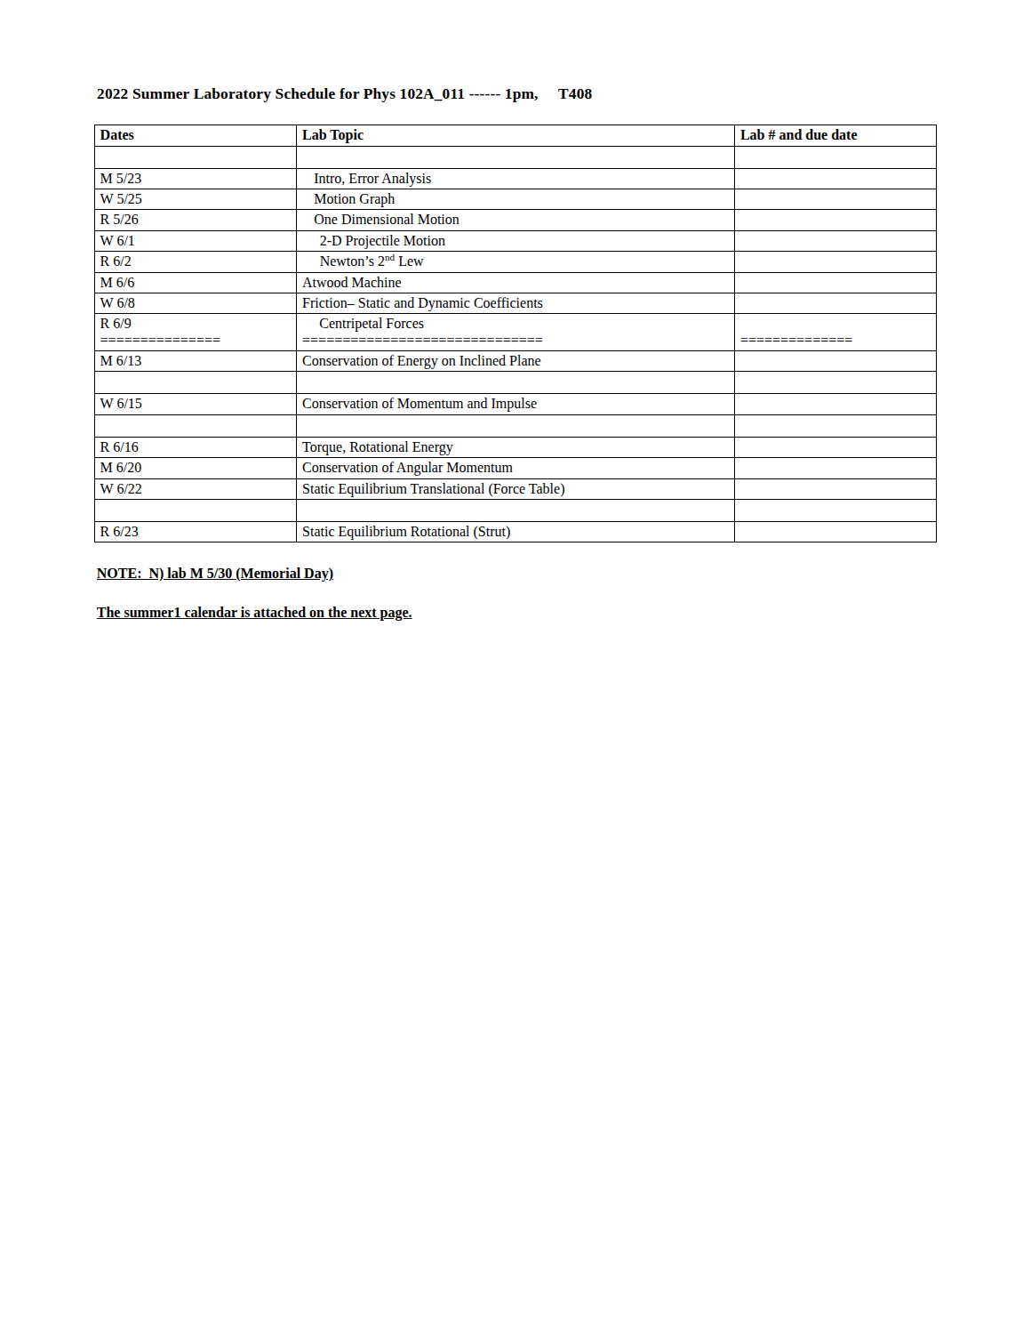2022 Summer Laboratory Schedule for Phys 102A_011 ------ 1pm, T408
| Dates | Lab Topic | Lab # and due date |
| --- | --- | --- |
| M 5/23 | Intro, Error Analysis | |
| W 5/25 | Motion Graph | |
| R 5/26 | One Dimensional Motion | |
| W 6/1 | 2-D Projectile Motion | |
| R 6/2 | Newton’s 2 nd Lew | |
| M 6/6 | Atwood Machine | |
| W 6/8 | Friction– Static and Dynamic Coefficients | |
| R 6/9 =============== | Centripetal Forces ============================== | ============== |
| M 6/13 | Conservation of Energy on Inclined Plane | |
| W 6/15 | Conservation of Momentum and Impulse | |
| R 6/16 | Torque, Rotational Energy | |
| M 6/20 | Conservation of Angular Momentum | |
| W 6/22 | Static Equilibrium Translational (Force Table) | |
| R 6/23 | Static Equilibrium Rotational (Strut) | |
NOTE: N) lab M 5/30 (Memorial Day)
The summer1 calendar is attached on the next page.